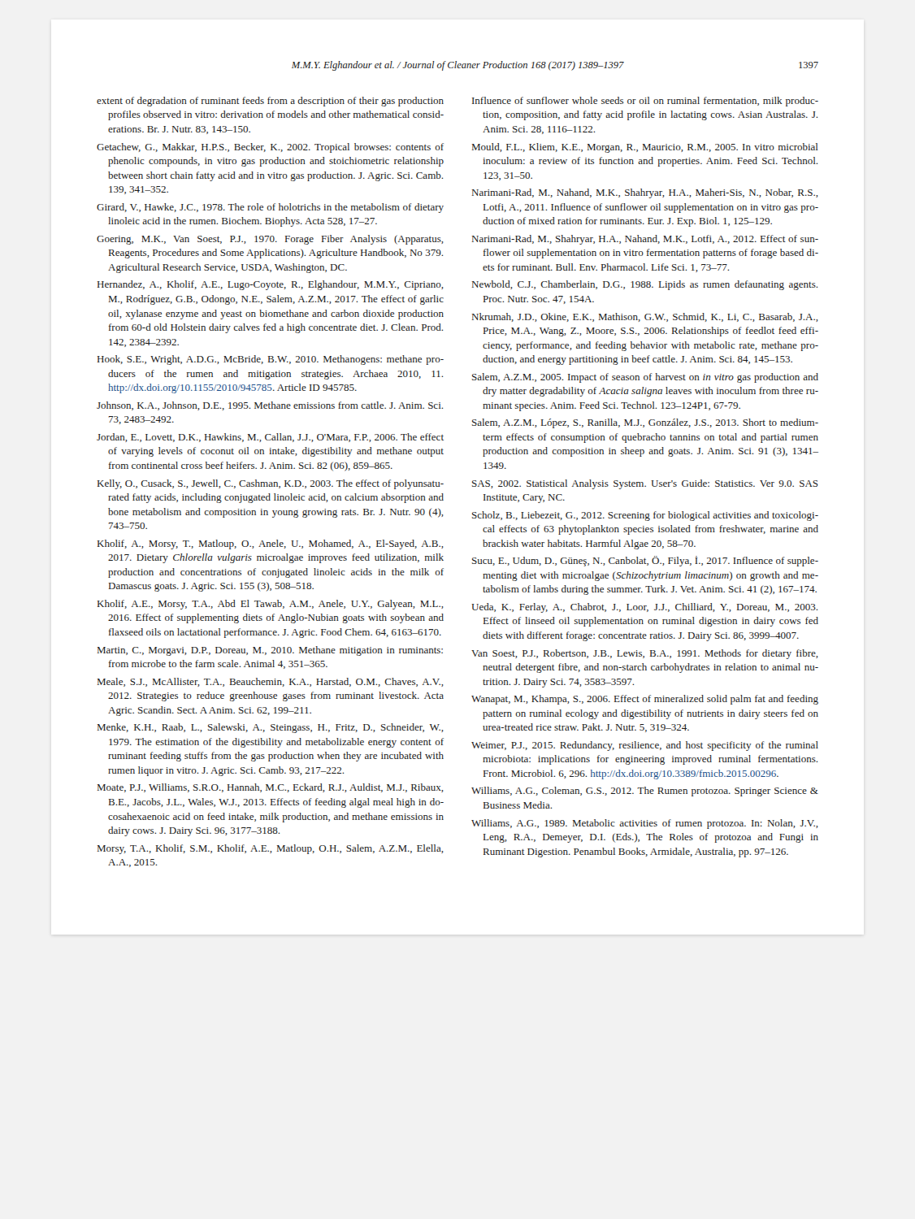M.M.Y. Elghandour et al. / Journal of Cleaner Production 168 (2017) 1389–1397 1397
extent of degradation of ruminant feeds from a description of their gas production profiles observed in vitro: derivation of models and other mathematical considerations. Br. J. Nutr. 83, 143–150.
Getachew, G., Makkar, H.P.S., Becker, K., 2002. Tropical browses: contents of phenolic compounds, in vitro gas production and stoichiometric relationship between short chain fatty acid and in vitro gas production. J. Agric. Sci. Camb. 139, 341–352.
Girard, V., Hawke, J.C., 1978. The role of holotrichs in the metabolism of dietary linoleic acid in the rumen. Biochem. Biophys. Acta 528, 17–27.
Goering, M.K., Van Soest, P.J., 1970. Forage Fiber Analysis (Apparatus, Reagents, Procedures and Some Applications). Agriculture Handbook, No 379. Agricultural Research Service, USDA, Washington, DC.
Hernandez, A., Kholif, A.E., Lugo-Coyote, R., Elghandour, M.M.Y., Cipriano, M., Rodríguez, G.B., Odongo, N.E., Salem, A.Z.M., 2017. The effect of garlic oil, xylanase enzyme and yeast on biomethane and carbon dioxide production from 60-d old Holstein dairy calves fed a high concentrate diet. J. Clean. Prod. 142, 2384–2392.
Hook, S.E., Wright, A.D.G., McBride, B.W., 2010. Methanogens: methane producers of the rumen and mitigation strategies. Archaea 2010, 11. http://dx.doi.org/10.1155/2010/945785. Article ID 945785.
Johnson, K.A., Johnson, D.E., 1995. Methane emissions from cattle. J. Anim. Sci. 73, 2483–2492.
Jordan, E., Lovett, D.K., Hawkins, M., Callan, J.J., O'Mara, F.P., 2006. The effect of varying levels of coconut oil on intake, digestibility and methane output from continental cross beef heifers. J. Anim. Sci. 82 (06), 859–865.
Kelly, O., Cusack, S., Jewell, C., Cashman, K.D., 2003. The effect of polyunsaturated fatty acids, including conjugated linoleic acid, on calcium absorption and bone metabolism and composition in young growing rats. Br. J. Nutr. 90 (4), 743–750.
Kholif, A., Morsy, T., Matloup, O., Anele, U., Mohamed, A., El-Sayed, A.B., 2017. Dietary Chlorella vulgaris microalgae improves feed utilization, milk production and concentrations of conjugated linoleic acids in the milk of Damascus goats. J. Agric. Sci. 155 (3), 508–518.
Kholif, A.E., Morsy, T.A., Abd El Tawab, A.M., Anele, U.Y., Galyean, M.L., 2016. Effect of supplementing diets of Anglo-Nubian goats with soybean and flaxseed oils on lactational performance. J. Agric. Food Chem. 64, 6163–6170.
Martin, C., Morgavi, D.P., Doreau, M., 2010. Methane mitigation in ruminants: from microbe to the farm scale. Animal 4, 351–365.
Meale, S.J., McAllister, T.A., Beauchemin, K.A., Harstad, O.M., Chaves, A.V., 2012. Strategies to reduce greenhouse gases from ruminant livestock. Acta Agric. Scandin. Sect. A Anim. Sci. 62, 199–211.
Menke, K.H., Raab, L., Salewski, A., Steingass, H., Fritz, D., Schneider, W., 1979. The estimation of the digestibility and metabolizable energy content of ruminant feeding stuffs from the gas production when they are incubated with rumen liquor in vitro. J. Agric. Sci. Camb. 93, 217–222.
Moate, P.J., Williams, S.R.O., Hannah, M.C., Eckard, R.J., Auldist, M.J., Ribaux, B.E., Jacobs, J.L., Wales, W.J., 2013. Effects of feeding algal meal high in docosahexaenoic acid on feed intake, milk production, and methane emissions in dairy cows. J. Dairy Sci. 96, 3177–3188.
Morsy, T.A., Kholif, S.M., Kholif, A.E., Matloup, O.H., Salem, A.Z.M., Elella, A.A., 2015.
Influence of sunflower whole seeds or oil on ruminal fermentation, milk production, composition, and fatty acid profile in lactating cows. Asian Australas. J. Anim. Sci. 28, 1116–1122.
Mould, F.L., Kliem, K.E., Morgan, R., Mauricio, R.M., 2005. In vitro microbial inoculum: a review of its function and properties. Anim. Feed Sci. Technol. 123, 31–50.
Narimani-Rad, M., Nahand, M.K., Shahryar, H.A., Maheri-Sis, N., Nobar, R.S., Lotfi, A., 2011. Influence of sunflower oil supplementation on in vitro gas production of mixed ration for ruminants. Eur. J. Exp. Biol. 1, 125–129.
Narimani-Rad, M., Shahryar, H.A., Nahand, M.K., Lotfi, A., 2012. Effect of sunflower oil supplementation on in vitro fermentation patterns of forage based diets for ruminant. Bull. Env. Pharmacol. Life Sci. 1, 73–77.
Newbold, C.J., Chamberlain, D.G., 1988. Lipids as rumen defaunating agents. Proc. Nutr. Soc. 47, 154A.
Nkrumah, J.D., Okine, E.K., Mathison, G.W., Schmid, K., Li, C., Basarab, J.A., Price, M.A., Wang, Z., Moore, S.S., 2006. Relationships of feedlot feed efficiency, performance, and feeding behavior with metabolic rate, methane production, and energy partitioning in beef cattle. J. Anim. Sci. 84, 145–153.
Salem, A.Z.M., 2005. Impact of season of harvest on in vitro gas production and dry matter degradability of Acacia saligna leaves with inoculum from three ruminant species. Anim. Feed Sci. Technol. 123–124P1, 67-79.
Salem, A.Z.M., López, S., Ranilla, M.J., González, J.S., 2013. Short to medium-term effects of consumption of quebracho tannins on total and partial rumen production and composition in sheep and goats. J. Anim. Sci. 91 (3), 1341–1349.
SAS, 2002. Statistical Analysis System. User's Guide: Statistics. Ver 9.0. SAS Institute, Cary, NC.
Scholz, B., Liebezeit, G., 2012. Screening for biological activities and toxicological effects of 63 phytoplankton species isolated from freshwater, marine and brackish water habitats. Harmful Algae 20, 58–70.
Sucu, E., Udum, D., Güneş, N., Canbolat, Ö., Filya, İ., 2017. Influence of supplementing diet with microalgae (Schizochytrium limacinum) on growth and metabolism of lambs during the summer. Turk. J. Vet. Anim. Sci. 41 (2), 167–174.
Ueda, K., Ferlay, A., Chabrot, J., Loor, J.J., Chilliard, Y., Doreau, M., 2003. Effect of linseed oil supplementation on ruminal digestion in dairy cows fed diets with different forage: concentrate ratios. J. Dairy Sci. 86, 3999–4007.
Van Soest, P.J., Robertson, J.B., Lewis, B.A., 1991. Methods for dietary fibre, neutral detergent fibre, and non-starch carbohydrates in relation to animal nutrition. J. Dairy Sci. 74, 3583–3597.
Wanapat, M., Khampa, S., 2006. Effect of mineralized solid palm fat and feeding pattern on ruminal ecology and digestibility of nutrients in dairy steers fed on urea-treated rice straw. Pakt. J. Nutr. 5, 319–324.
Weimer, P.J., 2015. Redundancy, resilience, and host specificity of the ruminal microbiota: implications for engineering improved ruminal fermentations. Front. Microbiol. 6, 296. http://dx.doi.org/10.3389/fmicb.2015.00296.
Williams, A.G., Coleman, G.S., 2012. The Rumen protozoa. Springer Science & Business Media.
Williams, A.G., 1989. Metabolic activities of rumen protozoa. In: Nolan, J.V., Leng, R.A., Demeyer, D.I. (Eds.), The Roles of protozoa and Fungi in Ruminant Digestion. Penambul Books, Armidale, Australia, pp. 97–126.